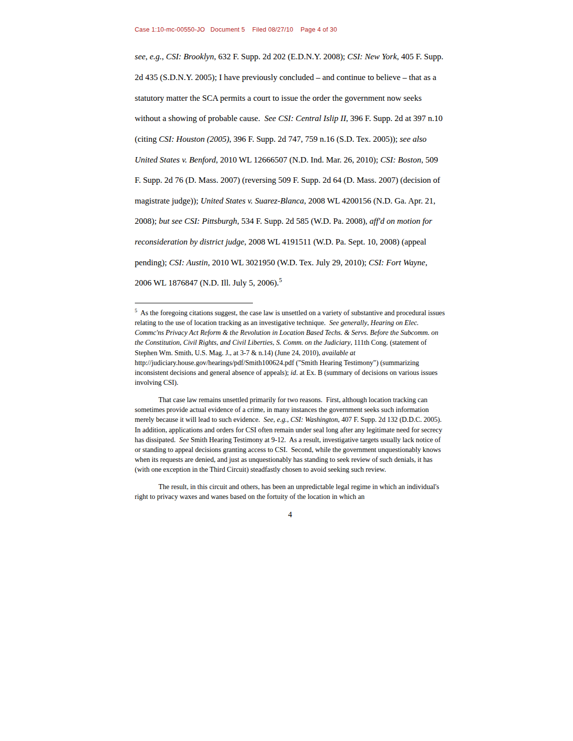Case 1:10-mc-00550-JO Document 5 Filed 08/27/10 Page 4 of 30
see, e.g., CSI: Brooklyn, 632 F. Supp. 2d 202 (E.D.N.Y. 2008); CSI: New York, 405 F. Supp. 2d 435 (S.D.N.Y. 2005); I have previously concluded – and continue to believe – that as a statutory matter the SCA permits a court to issue the order the government now seeks without a showing of probable cause. See CSI: Central Islip II, 396 F. Supp. 2d at 397 n.10 (citing CSI: Houston (2005), 396 F. Supp. 2d 747, 759 n.16 (S.D. Tex. 2005)); see also United States v. Benford, 2010 WL 12666507 (N.D. Ind. Mar. 26, 2010); CSI: Boston, 509 F. Supp. 2d 76 (D. Mass. 2007) (reversing 509 F. Supp. 2d 64 (D. Mass. 2007) (decision of magistrate judge)); United States v. Suarez-Blanca, 2008 WL 4200156 (N.D. Ga. Apr. 21, 2008); but see CSI: Pittsburgh, 534 F. Supp. 2d 585 (W.D. Pa. 2008), aff'd on motion for reconsideration by district judge, 2008 WL 4191511 (W.D. Pa. Sept. 10, 2008) (appeal pending); CSI: Austin, 2010 WL 3021950 (W.D. Tex. July 29, 2010); CSI: Fort Wayne, 2006 WL 1876847 (N.D. Ill. July 5, 2006).5
5 As the foregoing citations suggest, the case law is unsettled on a variety of substantive and procedural issues relating to the use of location tracking as an investigative technique. See generally, Hearing on Elec. Commc'ns Privacy Act Reform & the Revolution in Location Based Techs. & Servs. Before the Subcomm. on the Constitution, Civil Rights, and Civil Liberties, S. Comm. on the Judiciary, 111th Cong. (statement of Stephen Wm. Smith, U.S. Mag. J., at 3-7 & n.14) (June 24, 2010), available at http://judiciary.house.gov/hearings/pdf/Smith100624.pdf ("Smith Hearing Testimony") (summarizing inconsistent decisions and general absence of appeals); id. at Ex. B (summary of decisions on various issues involving CSI).
That case law remains unsettled primarily for two reasons. First, although location tracking can sometimes provide actual evidence of a crime, in many instances the government seeks such information merely because it will lead to such evidence. See, e.g., CSI: Washington, 407 F. Supp. 2d 132 (D.D.C. 2005). In addition, applications and orders for CSI often remain under seal long after any legitimate need for secrecy has dissipated. See Smith Hearing Testimony at 9-12. As a result, investigative targets usually lack notice of or standing to appeal decisions granting access to CSI. Second, while the government unquestionably knows when its requests are denied, and just as unquestionably has standing to seek review of such denials, it has (with one exception in the Third Circuit) steadfastly chosen to avoid seeking such review.
The result, in this circuit and others, has been an unpredictable legal regime in which an individual's right to privacy waxes and wanes based on the fortuity of the location in which an
4